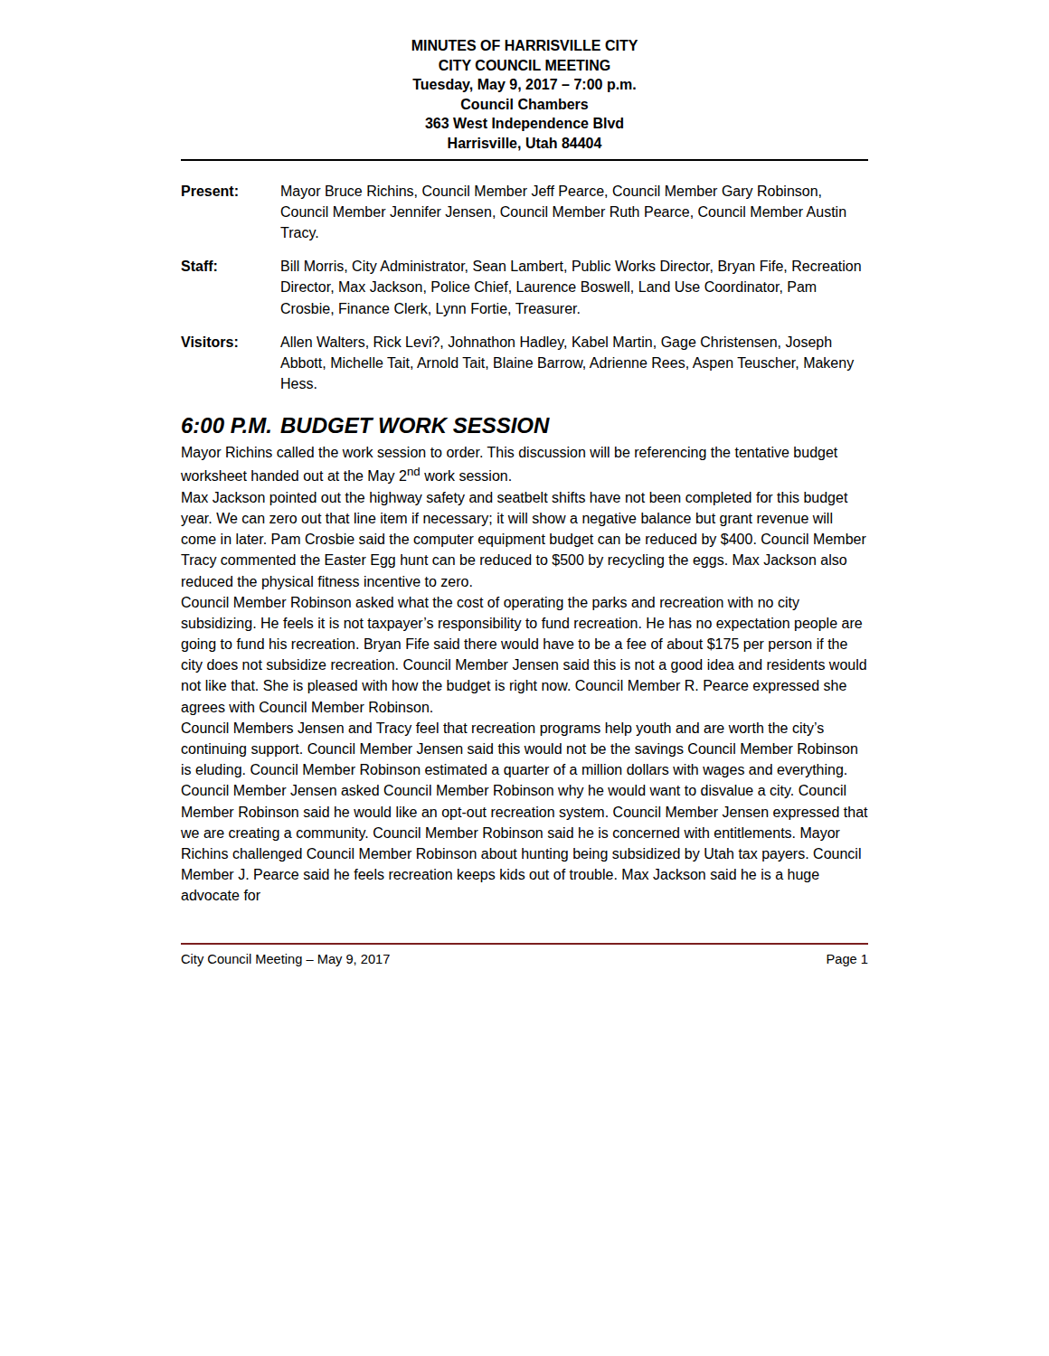MINUTES OF HARRISVILLE CITY CITY COUNCIL MEETING Tuesday, May 9, 2017 – 7:00 p.m. Council Chambers 363 West Independence Blvd Harrisville, Utah 84404
Present:
Mayor Bruce Richins, Council Member Jeff Pearce, Council Member Gary Robinson, Council Member Jennifer Jensen, Council Member Ruth Pearce, Council Member Austin Tracy.
Staff:
Bill Morris, City Administrator, Sean Lambert, Public Works Director, Bryan Fife, Recreation Director, Max Jackson, Police Chief, Laurence Boswell, Land Use Coordinator, Pam Crosbie, Finance Clerk, Lynn Fortie, Treasurer.
Visitors:
Allen Walters, Rick Levi?, Johnathon Hadley, Kabel Martin, Gage Christensen, Joseph Abbott, Michelle Tait, Arnold Tait, Blaine Barrow, Adrienne Rees, Aspen Teuscher, Makeny Hess.
6:00 P.M. BUDGET WORK SESSION
Mayor Richins called the work session to order. This discussion will be referencing the tentative budget worksheet handed out at the May 2nd work session.
Max Jackson pointed out the highway safety and seatbelt shifts have not been completed for this budget year. We can zero out that line item if necessary; it will show a negative balance but grant revenue will come in later. Pam Crosbie said the computer equipment budget can be reduced by $400. Council Member Tracy commented the Easter Egg hunt can be reduced to $500 by recycling the eggs. Max Jackson also reduced the physical fitness incentive to zero.
Council Member Robinson asked what the cost of operating the parks and recreation with no city subsidizing. He feels it is not taxpayer’s responsibility to fund recreation. He has no expectation people are going to fund his recreation. Bryan Fife said there would have to be a fee of about $175 per person if the city does not subsidize recreation. Council Member Jensen said this is not a good idea and residents would not like that. She is pleased with how the budget is right now. Council Member R. Pearce expressed she agrees with Council Member Robinson.
Council Members Jensen and Tracy feel that recreation programs help youth and are worth the city’s continuing support. Council Member Jensen said this would not be the savings Council Member Robinson is eluding. Council Member Robinson estimated a quarter of a million dollars with wages and everything. Council Member Jensen asked Council Member Robinson why he would want to disvalue a city. Council Member Robinson said he would like an opt-out recreation system. Council Member Jensen expressed that we are creating a community. Council Member Robinson said he is concerned with entitlements. Mayor Richins challenged Council Member Robinson about hunting being subsidized by Utah tax payers. Council Member J. Pearce said he feels recreation keeps kids out of trouble. Max Jackson said he is a huge advocate for
City Council Meeting – May 9, 2017 Page 1